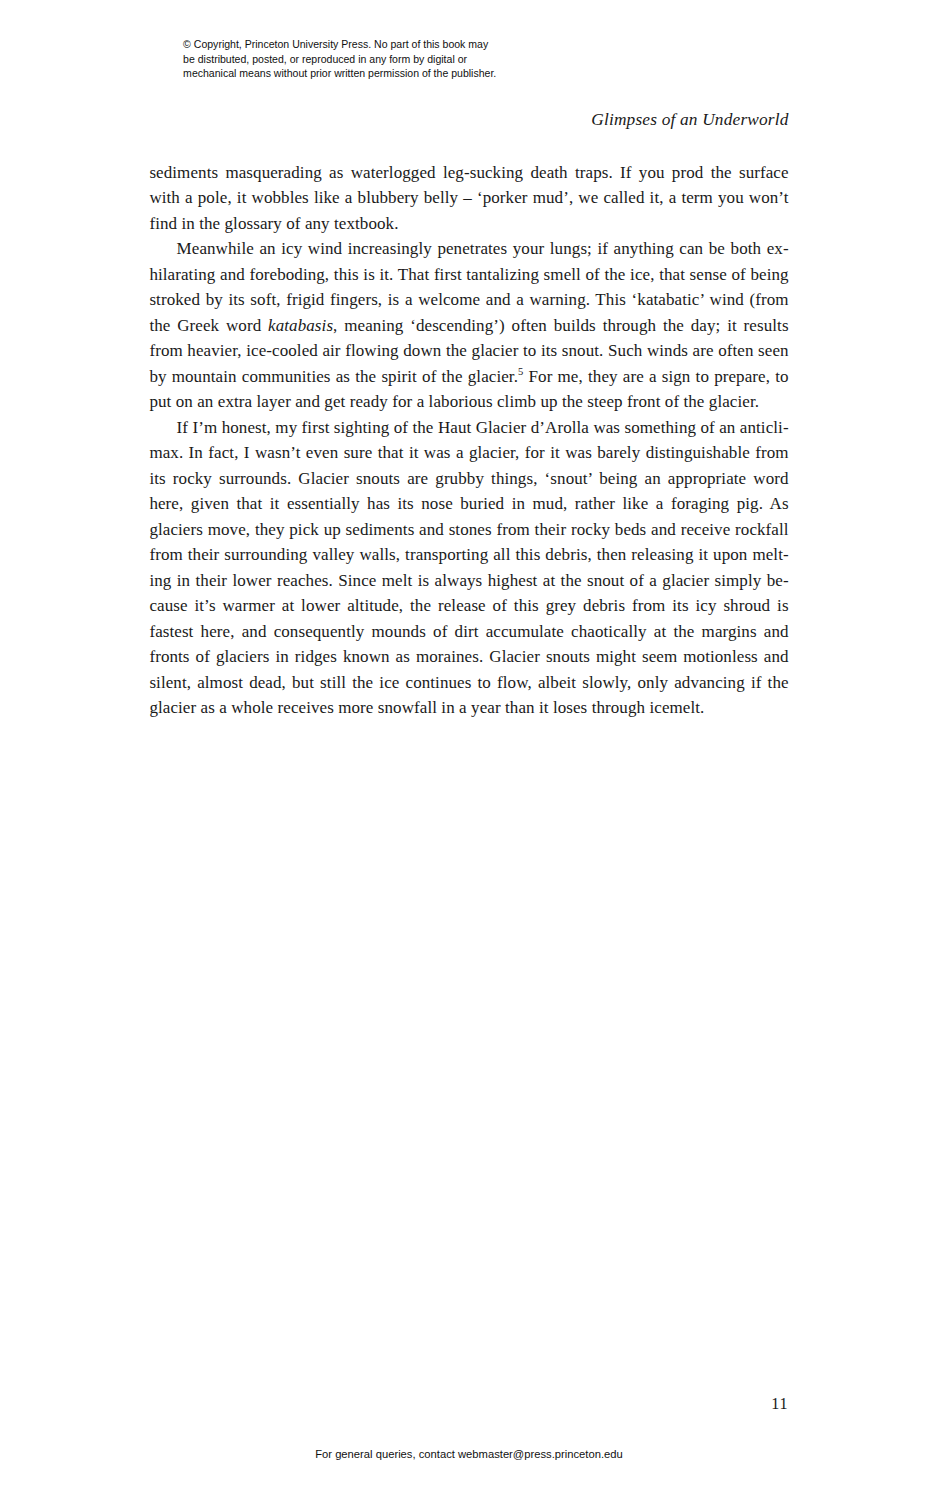© Copyright, Princeton University Press. No part of this book may be distributed, posted, or reproduced in any form by digital or mechanical means without prior written permission of the publisher.
Glimpses of an Underworld
sediments masquerading as waterlogged leg-sucking death traps. If you prod the surface with a pole, it wobbles like a blubbery belly – ‘porker mud’, we called it, a term you won’t find in the glossary of any textbook.
Meanwhile an icy wind increasingly penetrates your lungs; if anything can be both exhilarating and foreboding, this is it. That first tantalizing smell of the ice, that sense of being stroked by its soft, frigid fingers, is a welcome and a warning. This ‘katabatic’ wind (from the Greek word katabasis, meaning ‘descending’) often builds through the day; it results from heavier, ice-cooled air flowing down the glacier to its snout. Such winds are often seen by mountain communities as the spirit of the glacier.5 For me, they are a sign to prepare, to put on an extra layer and get ready for a laborious climb up the steep front of the glacier.
If I’m honest, my first sighting of the Haut Glacier d’Arolla was something of an anticlimax. In fact, I wasn’t even sure that it was a glacier, for it was barely distinguishable from its rocky surrounds. Glacier snouts are grubby things, ‘snout’ being an appropriate word here, given that it essentially has its nose buried in mud, rather like a foraging pig. As glaciers move, they pick up sediments and stones from their rocky beds and receive rockfall from their surrounding valley walls, transporting all this debris, then releasing it upon melting in their lower reaches. Since melt is always highest at the snout of a glacier simply because it’s warmer at lower altitude, the release of this grey debris from its icy shroud is fastest here, and consequently mounds of dirt accumulate chaotically at the margins and fronts of glaciers in ridges known as moraines. Glacier snouts might seem motionless and silent, almost dead, but still the ice continues to flow, albeit slowly, only advancing if the glacier as a whole receives more snowfall in a year than it loses through icemelt.
11
For general queries, contact webmaster@press.princeton.edu